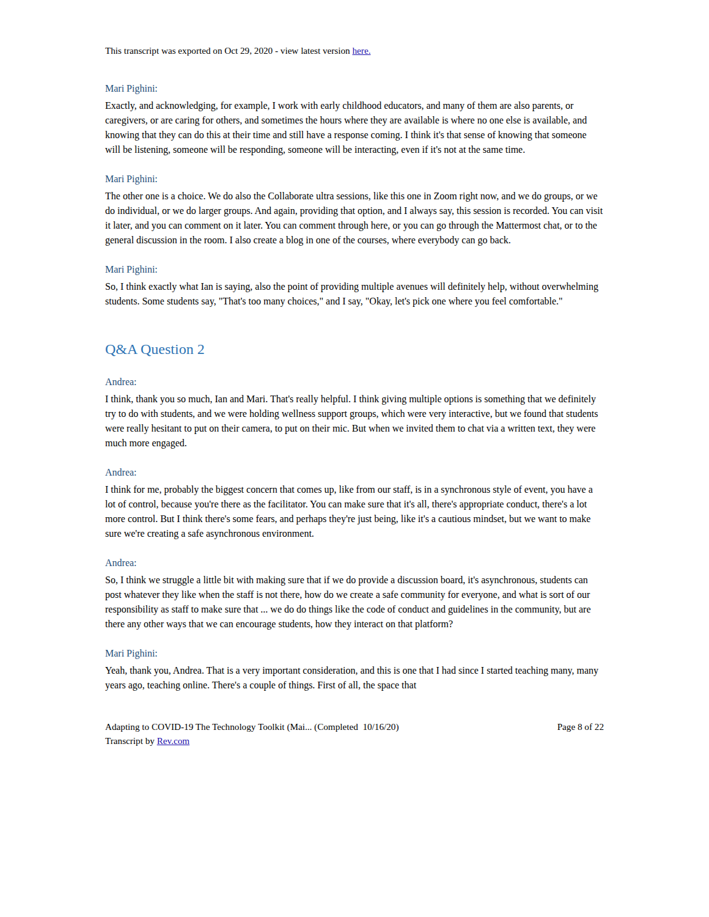This transcript was exported on Oct 29, 2020 - view latest version here.
Mari Pighini:
Exactly, and acknowledging, for example, I work with early childhood educators, and many of them are also parents, or caregivers, or are caring for others, and sometimes the hours where they are available is where no one else is available, and knowing that they can do this at their time and still have a response coming. I think it's that sense of knowing that someone will be listening, someone will be responding, someone will be interacting, even if it's not at the same time.
Mari Pighini:
The other one is a choice. We do also the Collaborate ultra sessions, like this one in Zoom right now, and we do groups, or we do individual, or we do larger groups. And again, providing that option, and I always say, this session is recorded. You can visit it later, and you can comment on it later. You can comment through here, or you can go through the Mattermost chat, or to the general discussion in the room. I also create a blog in one of the courses, where everybody can go back.
Mari Pighini:
So, I think exactly what Ian is saying, also the point of providing multiple avenues will definitely help, without overwhelming students. Some students say, "That's too many choices," and I say, "Okay, let's pick one where you feel comfortable."
Q&A Question 2
Andrea:
I think, thank you so much, Ian and Mari. That's really helpful. I think giving multiple options is something that we definitely try to do with students, and we were holding wellness support groups, which were very interactive, but we found that students were really hesitant to put on their camera, to put on their mic. But when we invited them to chat via a written text, they were much more engaged.
Andrea:
I think for me, probably the biggest concern that comes up, like from our staff, is in a synchronous style of event, you have a lot of control, because you're there as the facilitator. You can make sure that it's all, there's appropriate conduct, there's a lot more control. But I think there's some fears, and perhaps they're just being, like it's a cautious mindset, but we want to make sure we're creating a safe asynchronous environment.
Andrea:
So, I think we struggle a little bit with making sure that if we do provide a discussion board, it's asynchronous, students can post whatever they like when the staff is not there, how do we create a safe community for everyone, and what is sort of our responsibility as staff to make sure that ... we do do things like the code of conduct and guidelines in the community, but are there any other ways that we can encourage students, how they interact on that platform?
Mari Pighini:
Yeah, thank you, Andrea. That is a very important consideration, and this is one that I had since I started teaching many, many years ago, teaching online. There's a couple of things. First of all, the space that
Adapting to COVID-19 The Technology Toolkit (Mai... (Completed 10/16/20)
Transcript by Rev.com
Page 8 of 22